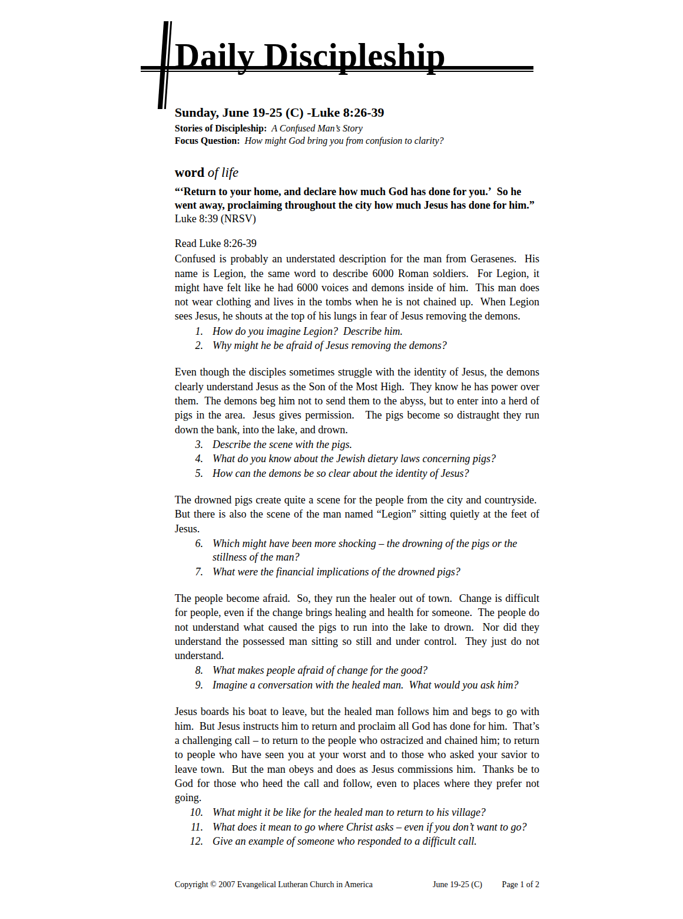Daily Discipleship
Sunday, June 19-25 (C) -Luke 8:26-39
Stories of Discipleship: A Confused Man’s Story
Focus Question: How might God bring you from confusion to clarity?
word of life
“‘Return to your home, and declare how much God has done for you.’ So he went away, proclaiming throughout the city how much Jesus has done for him.” Luke 8:39 (NRSV)
Read Luke 8:26-39
Confused is probably an understated description for the man from Gerasenes. His name is Legion, the same word to describe 6000 Roman soldiers. For Legion, it might have felt like he had 6000 voices and demons inside of him. This man does not wear clothing and lives in the tombs when he is not chained up. When Legion sees Jesus, he shouts at the top of his lungs in fear of Jesus removing the demons.
How do you imagine Legion? Describe him.
Why might he be afraid of Jesus removing the demons?
Even though the disciples sometimes struggle with the identity of Jesus, the demons clearly understand Jesus as the Son of the Most High. They know he has power over them. The demons beg him not to send them to the abyss, but to enter into a herd of pigs in the area. Jesus gives permission. The pigs become so distraught they run down the bank, into the lake, and drown.
Describe the scene with the pigs.
What do you know about the Jewish dietary laws concerning pigs?
How can the demons be so clear about the identity of Jesus?
The drowned pigs create quite a scene for the people from the city and countryside. But there is also the scene of the man named “Legion” sitting quietly at the feet of Jesus.
Which might have been more shocking – the drowning of the pigs or the stillness of the man?
What were the financial implications of the drowned pigs?
The people become afraid. So, they run the healer out of town. Change is difficult for people, even if the change brings healing and health for someone. The people do not understand what caused the pigs to run into the lake to drown. Nor did they understand the possessed man sitting so still and under control. They just do not understand.
What makes people afraid of change for the good?
Imagine a conversation with the healed man. What would you ask him?
Jesus boards his boat to leave, but the healed man follows him and begs to go with him. But Jesus instructs him to return and proclaim all God has done for him. That’s a challenging call – to return to the people who ostracized and chained him; to return to people who have seen you at your worst and to those who asked your savior to leave town. But the man obeys and does as Jesus commissions him. Thanks be to God for those who heed the call and follow, even to places where they prefer not going.
What might it be like for the healed man to return to his village?
What does it mean to go where Christ asks – even if you don’t want to go?
Give an example of someone who responded to a difficult call.
Copyright © 2007 Evangelical Lutheran Church in America
June 19-25 (C)Page 1 of 2